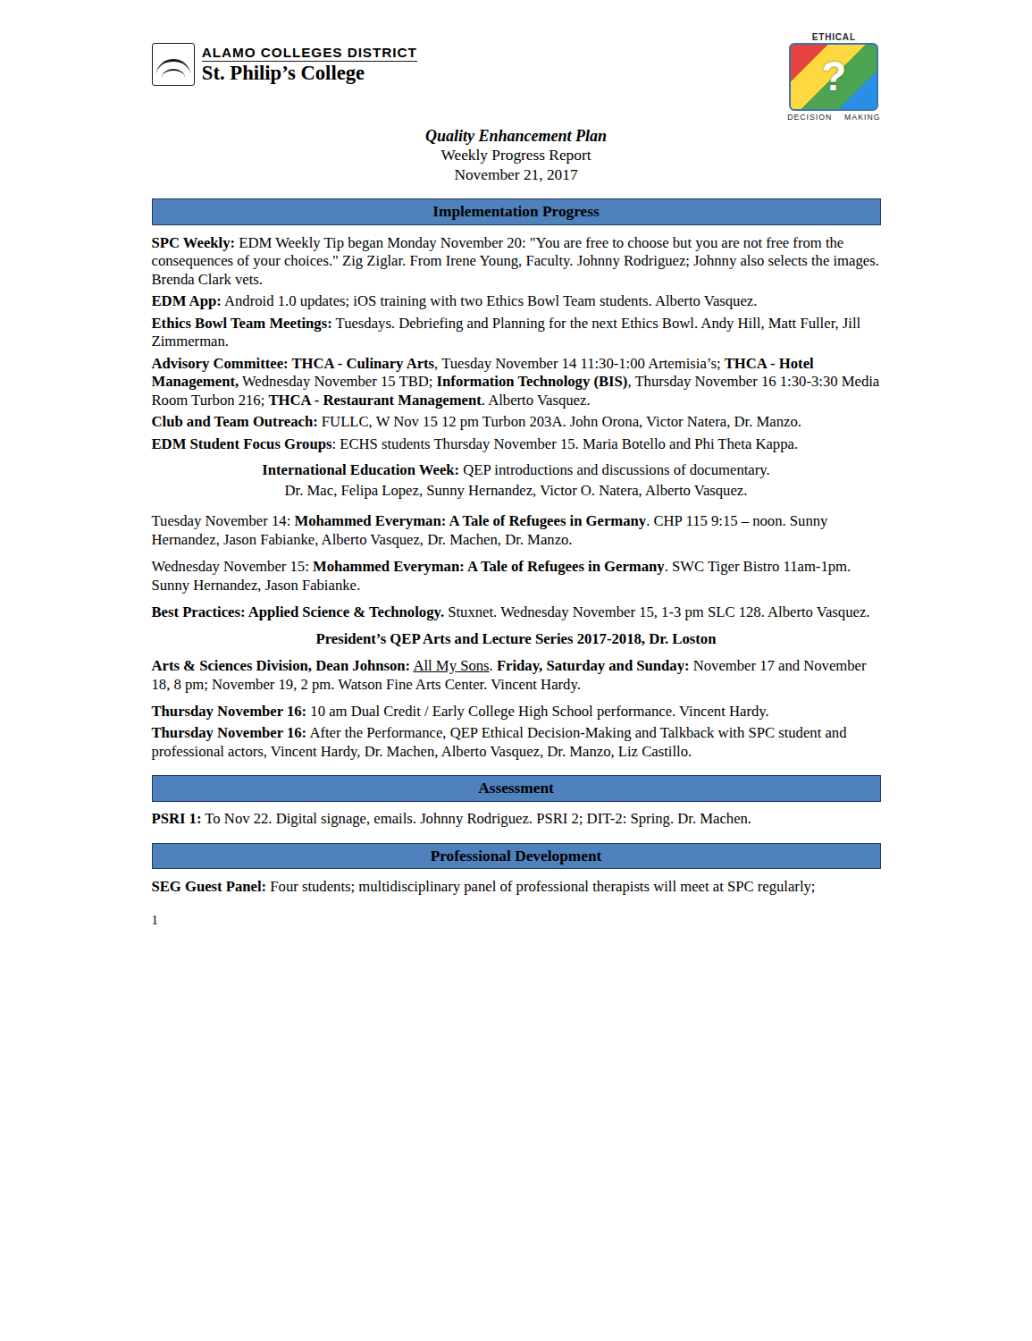Alamo Colleges District
St. Philip’s College
ETHICAL
?
DECISION MAKING
Quality Enhancement Plan
Weekly Progress Report
November 21, 2017
Implementation Progress
SPC Weekly: EDM Weekly Tip began Monday November 20: "You are free to choose but you are not free from the consequences of your choices." Zig Ziglar. From Irene Young, Faculty. Johnny Rodriguez; Johnny also selects the images. Brenda Clark vets.
EDM App: Android 1.0 updates; iOS training with two Ethics Bowl Team students. Alberto Vasquez.
Ethics Bowl Team Meetings: Tuesdays. Debriefing and Planning for the next Ethics Bowl. Andy Hill, Matt Fuller, Jill Zimmerman.
Advisory Committee: THCA - Culinary Arts, Tuesday November 14 11:30-1:00 Artemisia’s; THCA - Hotel Management, Wednesday November 15 TBD; Information Technology (BIS), Thursday November 16 1:30-3:30 Media Room Turbon 216; THCA - Restaurant Management. Alberto Vasquez.
Club and Team Outreach: FULLC, W Nov 15 12 pm Turbon 203A. John Orona, Victor Natera, Dr. Manzo.
EDM Student Focus Groups: ECHS students Thursday November 15. Maria Botello and Phi Theta Kappa.
International Education Week: QEP introductions and discussions of documentary.
Dr. Mac, Felipa Lopez, Sunny Hernandez, Victor O. Natera, Alberto Vasquez.
Tuesday November 14: Mohammed Everyman: A Tale of Refugees in Germany. CHP 115 9:15 – noon. Sunny Hernandez, Jason Fabianke, Alberto Vasquez, Dr. Machen, Dr. Manzo.
Wednesday November 15: Mohammed Everyman: A Tale of Refugees in Germany. SWC Tiger Bistro 11am-1pm. Sunny Hernandez, Jason Fabianke.
Best Practices: Applied Science & Technology. Stuxnet. Wednesday November 15, 1-3 pm SLC 128. Alberto Vasquez.
President’s QEP Arts and Lecture Series 2017-2018, Dr. Loston
Arts & Sciences Division, Dean Johnson: All My Sons. Friday, Saturday and Sunday: November 17 and November 18, 8 pm; November 19, 2 pm. Watson Fine Arts Center. Vincent Hardy.
Thursday November 16: 10 am Dual Credit / Early College High School performance. Vincent Hardy.
Thursday November 16: After the Performance, QEP Ethical Decision-Making and Talkback with SPC student and professional actors, Vincent Hardy, Dr. Machen, Alberto Vasquez, Dr. Manzo, Liz Castillo.
Assessment
PSRI 1: To Nov 22. Digital signage, emails. Johnny Rodriguez. PSRI 2; DIT-2: Spring. Dr. Machen.
Professional Development
SEG Guest Panel: Four students; multidisciplinary panel of professional therapists will meet at SPC regularly;
1